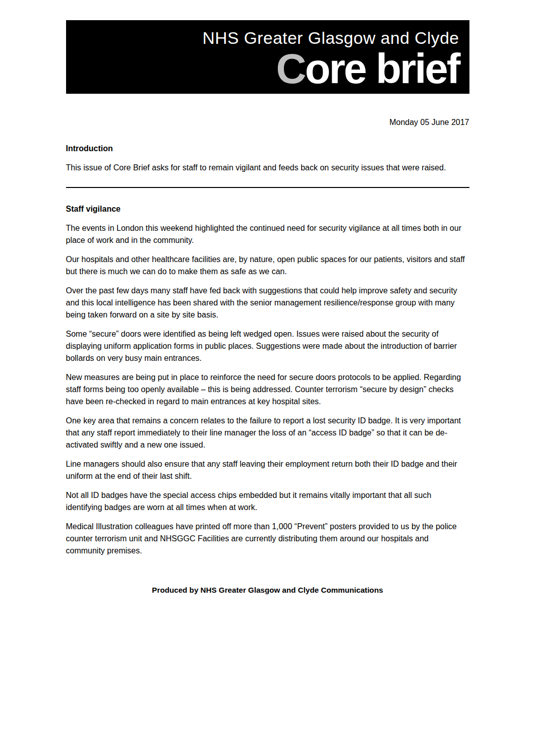NHS Greater Glasgow and Clyde
Core brief
Monday 05 June 2017
Introduction
This issue of Core Brief asks for staff to remain vigilant and feeds back on security issues that were raised.
Staff vigilance
The events in London this weekend highlighted the continued need for security vigilance at all times both in our place of work and in the community.
Our hospitals and other healthcare facilities are, by nature, open public spaces for our patients, visitors and staff but there is much we can do to make them as safe as we can.
Over the past few days many staff have fed back with suggestions that could help improve safety and security and this local intelligence has been shared with the senior management resilience/response group with many being taken forward on a site by site basis.
Some “secure” doors were identified as being left wedged open. Issues were raised about the security of displaying uniform application forms in public places. Suggestions were made about the introduction of barrier bollards on very busy main entrances.
New measures are being put in place to reinforce the need for secure doors protocols to be applied. Regarding staff forms being too openly available – this is being addressed. Counter terrorism “secure by design” checks have been re-checked in regard to main entrances at key hospital sites.
One key area that remains a concern relates to the failure to report a lost security ID badge. It is very important that any staff report immediately to their line manager the loss of an “access ID badge” so that it can be de-activated swiftly and a new one issued.
Line managers should also ensure that any staff leaving their employment return both their ID badge and their uniform at the end of their last shift.
Not all ID badges have the special access chips embedded but it remains vitally important that all such identifying badges are worn at all times when at work.
Medical Illustration colleagues have printed off more than 1,000 “Prevent” posters provided to us by the police counter terrorism unit and NHSGGC Facilities are currently distributing them around our hospitals and community premises.
Produced by NHS Greater Glasgow and Clyde Communications